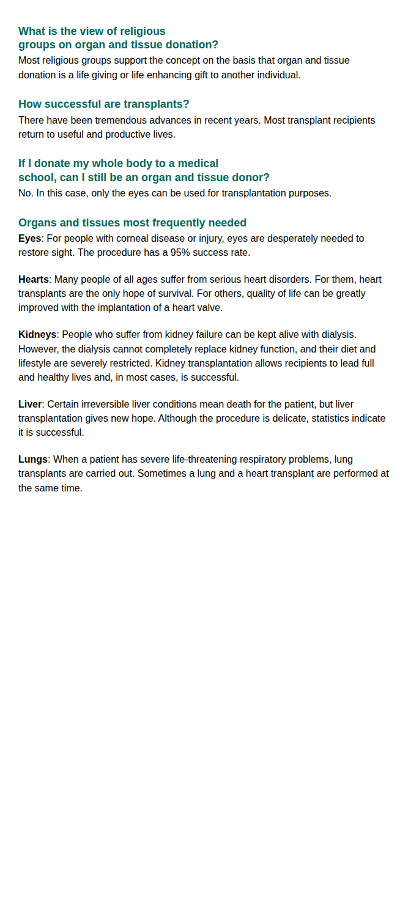What is the view of religious
groups on organ and tissue donation?
Most religious groups support the concept on the basis that organ and tissue donation is a life giving or life enhancing gift to another individual.
How successful are transplants?
There have been tremendous advances in recent years. Most transplant recipients return to useful and productive lives.
If I donate my whole body to a medical
school, can I still be an organ and tissue donor?
No. In this case, only the eyes can be used for transplantation purposes.
Organs and tissues most frequently needed
Eyes: For people with corneal disease or injury, eyes are desperately needed to restore sight. The procedure has a 95% success rate.
Hearts: Many people of all ages suffer from serious heart disorders. For them, heart transplants are the only hope of survival. For others, quality of life can be greatly improved with the implantation of a heart valve.
Kidneys: People who suffer from kidney failure can be kept alive with dialysis. However, the dialysis cannot completely replace kidney function, and their diet and lifestyle are severely restricted. Kidney transplantation allows recipients to lead full and healthy lives and, in most cases, is successful.
Liver: Certain irreversible liver conditions mean death for the patient, but liver transplantation gives new hope. Although the procedure is delicate, statistics indicate it is successful.
Lungs: When a patient has severe life-threatening respiratory problems, lung transplants are carried out. Sometimes a lung and a heart transplant are performed at the same time.